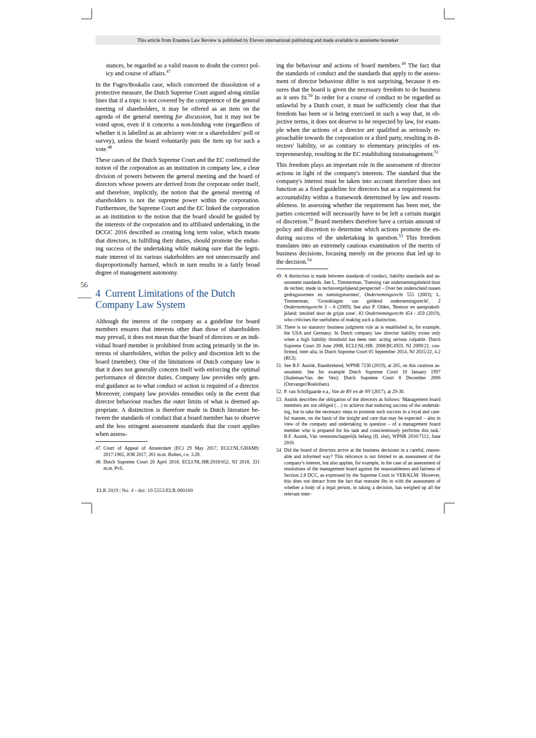This article from Erasmus Law Review is published by Eleven international publishing and made available to anonieme bezoeker
56
stances, be regarded as a valid reason to doubt the correct policy and course of affairs.47
In the Fugro/Boskalis case, which concerned the dissolution of a protective measure, the Dutch Supreme Court argued along similar lines that if a topic is not covered by the competence of the general meeting of shareholders, it may be offered as an item on the agenda of the general meeting for discussion, but it may not be voted upon, even if it concerns a non-binding vote (regardless of whether it is labelled as an advisory vote or a shareholders' poll or survey), unless the board voluntarily puts the item up for such a vote.48
These cases of the Dutch Supreme Court and the EC confirmed the notion of the corporation as an institution in company law, a clear division of powers between the general meeting and the board of directors whose powers are derived from the corporate order itself, and therefore, implicitly, the notion that the general meeting of shareholders is not the supreme power within the corporation. Furthermore, the Supreme Court and the EC linked the corporation as an institution to the notion that the board should be guided by the interests of the corporation and its affiliated undertaking, in the DCGC 2016 described as creating long term value, which means that directors, in fulfilling their duties, should promote the enduring success of the undertaking while making sure that the legitimate interest of its various stakeholders are not unnecessarily and disproportionally harmed, which in turn results in a fairly broad degree of management autonomy.
4 Current Limitations of the Dutch Company Law System
Although the interest of the company as a guideline for board members ensures that interests other than those of shareholders may prevail, it does not mean that the board of directors or an individual board member is prohibited from acting primarily in the interests of shareholders, within the policy and discretion left to the board (member). One of the limitations of Dutch company law is that it does not generally concern itself with enforcing the optimal performance of director duties. Company law provides only general guidance as to what conduct or action is required of a director. Moreover, company law provides remedies only in the event that director behaviour reaches the outer limits of what is deemed appropriate. A distinction is therefore made in Dutch literature between the standards of conduct that a board member has to observe and the less stringent assessment standards that the court applies when assess-
47.
Court of Appeal of Amsterdam (EC) 29 May 2017, ECLI:NL:GHAMS: 2017:1965, JOR 2017, 261 m.nt. Bulten, r.o. 3.28.
48.
Dutch Supreme Court 20 April 2018, ECLI:NL:HR:2018:652, NJ 2018, 331 m.nt. PvS.
ing the behaviour and actions of board members.49 The fact that the standards of conduct and the standards that apply to the assessment of director behaviour differ is not surprising, because it ensures that the board is given the necessary freedom to do business as it sees fit.50 In order for a course of conduct to be regarded as unlawful by a Dutch court, it must be sufficiently clear that that freedom has been or is being exercised in such a way that, in objective terms, it does not deserve to be respected by law, for example when the actions of a director are qualified as seriously reproachable towards the corporation or a third party, resulting in directors' liability, or as contrary to elementary principles of entrepreneurship, resulting in the EC establishing mismanagement.51
This freedom plays an important role in the assessment of director actions in light of the company's interests. The standard that the company's interest must be taken into account therefore does not function as a fixed guideline for directors but as a requirement for accountability within a framework determined by law and reasonableness. In assessing whether the requirement has been met, the parties concerned will necessarily have to be left a certain margin of discretion.52 Board members therefore have a certain amount of policy and discretion to determine which actions promote the enduring success of the undertaking in question.53 This freedom translates into an extremely cautious examination of the merits of business decisions, focusing merely on the process that led up to the decision.54
49.
A distinction is made between standards of conduct, liability standards and assessment standards. See L. Timmerman, 'Toetsing van ondernemingsbeleid door de rechter, mede in rechtsvergelijkend perspectief – Over het onderscheid tussen gedragsnormen en toetsingsnormen', Ondernemingsrecht 555 (2003); L. Timmerman, 'Grondslagen van geldend ondernemingsrecht', 2 Ondernemingsrecht 3 – 6 (2009); See also P. Olden, 'Bestuur en aansprakelijkheid: intuïtief door de grijze zone', 83 Ondernemingsrecht 454 - 459 (2019), who criticises the usefulness of making such a distinction.
50.
There is no statutory business judgment rule as is established in, for example, the USA and Germany. In Dutch company law director liability exists only when a high liability threshold has been met: acting serious culpable. Dutch Supreme Court 20 June 2008, ECLI:NL:HR: 2008:BC4959, NJ 2009/21, confirmed, inter alia, in Dutch Supreme Court 05 September 2014, NJ 2015/22, 4.2 (RCI).
51.
See B.F. Assink, Baanbrekend, WPNR 7230 (2019), at 205, on this cautious assessment. See for example Dutch Supreme Court 10 January 1997 (Staleman/Van der Ven); Dutch Supreme Court 8 December 2006 (Ontvanger/Roelofsen).
52.
P. van Schilfgaarde e.a., Van de BV en de NV (2017), at 29-30.
53.
Assink describes the obligation of the directors as follows: 'Management board members are not obliged (…) to achieve that enduring success of the undertaking, but to take the necessary steps to promote such success in a loyal and careful manner, on the basis of the insight and care that may be expected – also in view of the company and undertaking in question – of a management board member who is prepared for his task and conscientiously performs this task.' B.F. Assink, Van vennootschappelijk belang (II, slot), WPNR 2016/7112, June 2016.
54.
Did the board of directors arrive at the business decisions in a careful, reasonable and informed way? This reticence is not limited to an assessment of the company's interest, but also applies, for example, in the case of an assessment of resolutions of the management board against the reasonableness and fairness of Section 2.8 DCC, as expressed by the Supreme Court in VEB/KLM: 'However, this does not detract from the fact that restraint fits in with the assessment of whether a body of a legal person, in taking a decision, has weighed up all the relevant inter-
ELR 2019 | No. 4 - doi: 10.5553/ELR.000160